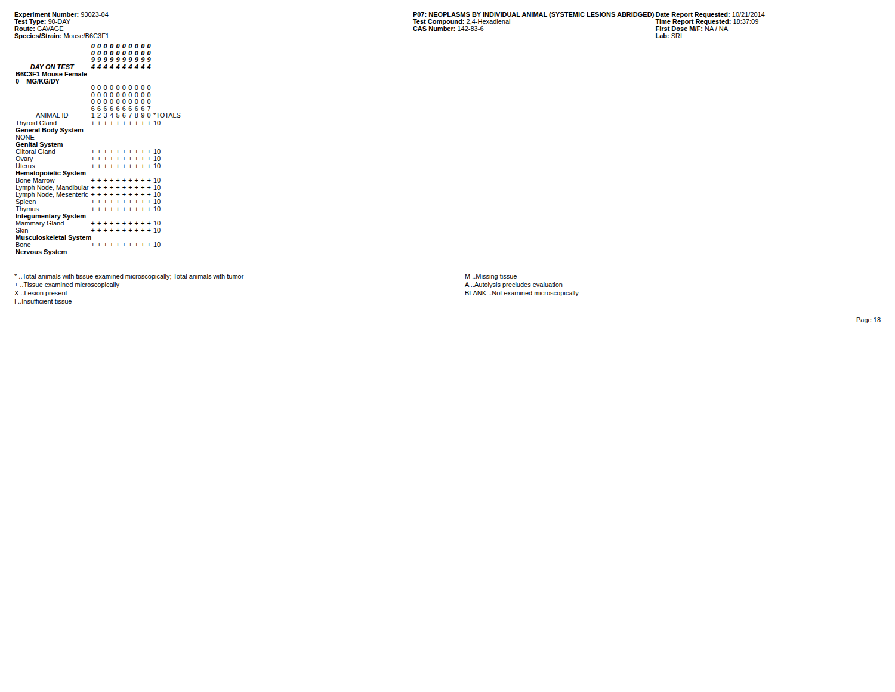| Experiment Number: 93023-04 | P07: NEOPLASMS BY INDIVIDUAL ANIMAL (SYSTEMIC LESIONS ABRIDGED) | Date Report Requested: 10/21/2014 |
| Test Type: 90-DAY | Test Compound: 2,4-Hexadienal | Time Report Requested: 18:37:09 |
| Route: GAVAGE | CAS Number: 142-83-6 | First Dose M/F: NA / NA |
| Species/Strain: Mouse/B6C3F1 | | Lab: SRI |
| DAY ON TEST | 0 0 9 4 | 0 0 9 4 | 0 0 9 4 | 0 0 9 4 | 0 0 9 4 | 0 0 9 4 | 0 0 9 4 | 0 0 9 4 | 0 0 9 4 | 0 0 9 4 | |
| B6C3F1 Mouse Female | |
| 0 MG/KG/DY | |
| ANIMAL ID | 0 0 0 6 1 | 0 0 0 6 2 | 0 0 0 6 3 | 0 0 0 6 4 | 0 0 0 6 5 | 0 0 0 6 6 | 0 0 0 6 7 | 0 0 0 6 8 | 0 0 0 6 9 | 0 0 0 7 0 | *TOTALS |
| Thyroid Gland | + | + | + | + | + | + | + | + | + | + | 10 |
| General Body System |
| NONE | |
| Genital System |
| Clitoral Gland | + | + | + | + | + | + | + | + | + | + | 10 |
| Ovary | + | + | + | + | + | + | + | + | + | + | 10 |
| Uterus | + | + | + | + | + | + | + | + | + | + | 10 |
| Hematopoietic System |
| Bone Marrow | + | + | + | + | + | + | + | + | + | + | 10 |
| Lymph Node, Mandibular | + | + | + | + | + | + | + | + | + | + | 10 |
| Lymph Node, Mesenteric | + | + | + | + | + | + | + | + | + | + | 10 |
| Spleen | + | + | + | + | + | + | + | + | + | + | 10 |
| Thymus | + | + | + | + | + | + | + | + | + | + | 10 |
| Integumentary System |
| Mammary Gland | + | + | + | + | + | + | + | + | + | + | 10 |
| Skin | + | + | + | + | + | + | + | + | + | + | 10 |
| Musculoskeletal System |
| Bone | + | + | + | + | + | + | + | + | + | + | 10 |
| Nervous System |
| * ..Total animals with tissue examined microscopically; Total animals with tumor | M ..Missing tissue |
| + ..Tissue examined microscopically | A ..Autolysis precludes evaluation |
| X ..Lesion present | BLANK ..Not examined microscopically |
| I ..Insufficient tissue | |
Page 18